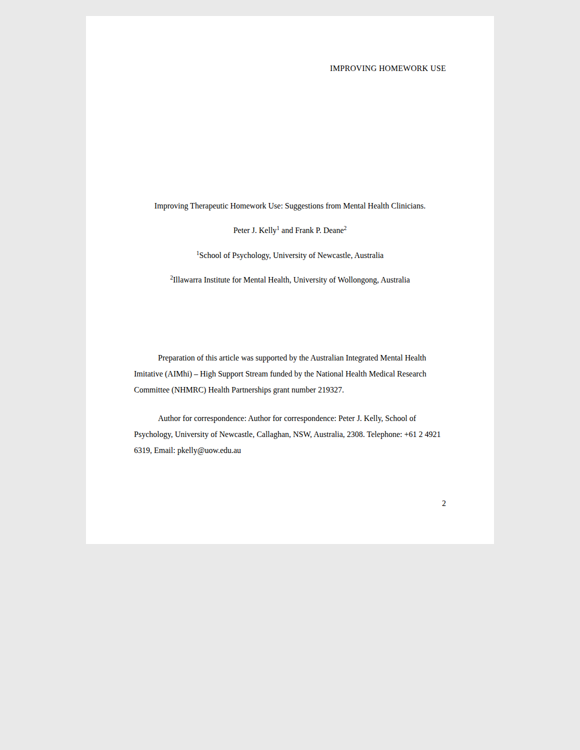IMPROVING HOMEWORK USE
Improving Therapeutic Homework Use: Suggestions from Mental Health Clinicians.
Peter J. Kelly1 and Frank P. Deane2
1School of Psychology, University of Newcastle, Australia
2Illawarra Institute for Mental Health, University of Wollongong, Australia
Preparation of this article was supported by the Australian Integrated Mental Health Imitative (AIMhi) – High Support Stream funded by the National Health Medical Research Committee (NHMRC) Health Partnerships grant number 219327.
Author for correspondence: Author for correspondence: Peter J. Kelly, School of Psychology, University of Newcastle, Callaghan, NSW, Australia, 2308. Telephone: +61 2 4921 6319, Email: pkelly@uow.edu.au
2